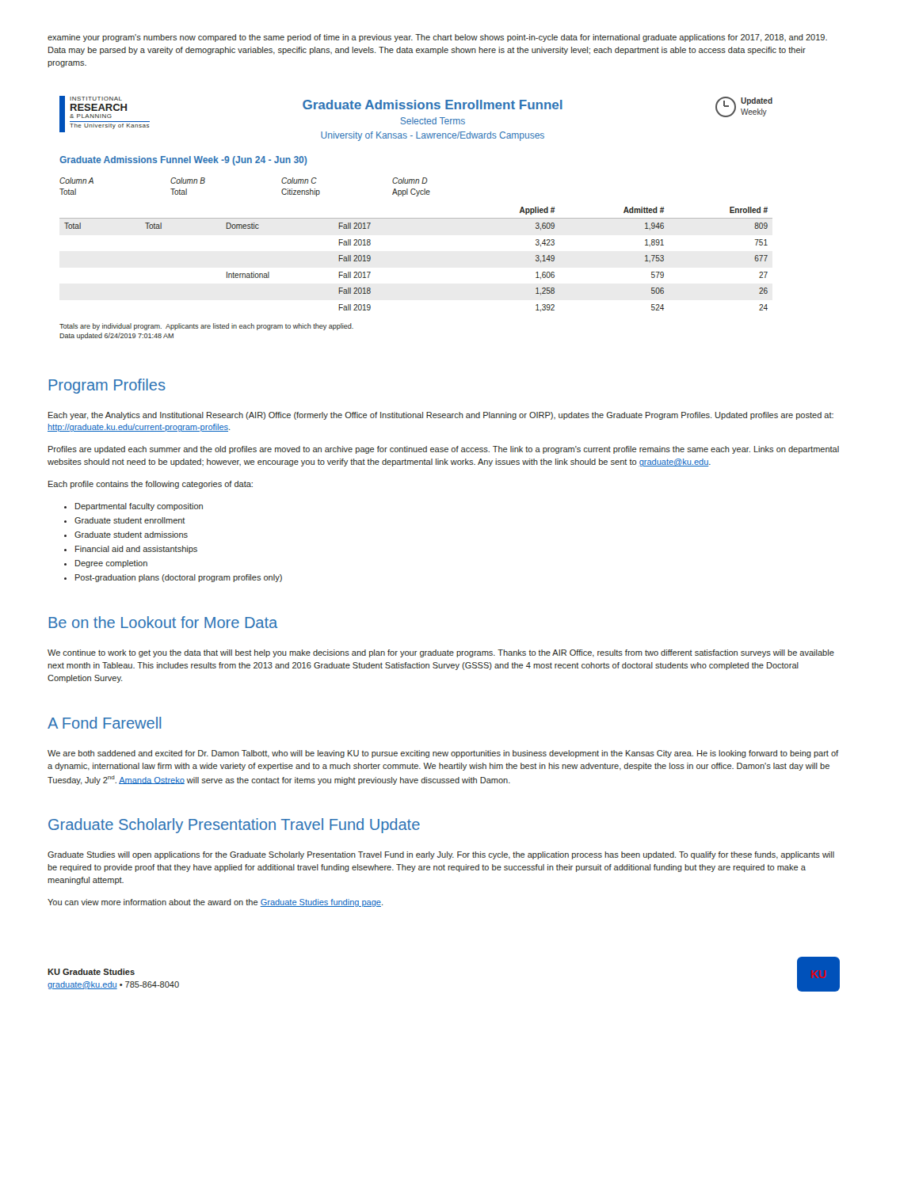examine your program's numbers now compared to the same period of time in a previous year. The chart below shows point-in-cycle data for international graduate applications for 2017, 2018, and 2019. Data may be parsed by a vareity of demographic variables, specific plans, and levels. The data example shown here is at the university level; each department is able to access data specific to their programs.
INSTITUTIONAL RESEARCH & PLANNING
The University of Kansas
Graduate Admissions Enrollment Funnel
Selected Terms
University of Kansas - Lawrence/Edwards Campuses
Updated Weekly
Graduate Admissions Funnel Week -9 (Jun 24 - Jun 30)
Column ATotal
Column BTotal
Column CCitizenship
Column DAppl Cycle
| | | | | Applied # | Admitted # | Enrolled # |
| --- | --- | --- | --- | --- | --- | --- |
| Total | Total | Domestic | Fall 2017 | 3,609 | 1,946 | 809 |
| | | | Fall 2018 | 3,423 | 1,891 | 751 |
| | | | Fall 2019 | 3,149 | 1,753 | 677 |
| | | International | Fall 2017 | 1,606 | 579 | 27 |
| | | | Fall 2018 | 1,258 | 506 | 26 |
| | | | Fall 2019 | 1,392 | 524 | 24 |
Totals are by individual program. Applicants are listed in each program to which they applied.
Data updated 6/24/2019 7:01:48 AM
Program Profiles
Each year, the Analytics and Institutional Research (AIR) Office (formerly the Office of Institutional Research and Planning or OIRP), updates the Graduate Program Profiles. Updated profiles are posted at: http://graduate.ku.edu/current-program-profiles.
Profiles are updated each summer and the old profiles are moved to an archive page for continued ease of access. The link to a program's current profile remains the same each year. Links on departmental websites should not need to be updated; however, we encourage you to verify that the departmental link works. Any issues with the link should be sent to graduate@ku.edu.
Each profile contains the following categories of data:
Departmental faculty composition
Graduate student enrollment
Graduate student admissions
Financial aid and assistantships
Degree completion
Post-graduation plans (doctoral program profiles only)
Be on the Lookout for More Data
We continue to work to get you the data that will best help you make decisions and plan for your graduate programs. Thanks to the AIR Office, results from two different satisfaction surveys will be available next month in Tableau. This includes results from the 2013 and 2016 Graduate Student Satisfaction Survey (GSSS) and the 4 most recent cohorts of doctoral students who completed the Doctoral Completion Survey.
A Fond Farewell
We are both saddened and excited for Dr. Damon Talbott, who will be leaving KU to pursue exciting new opportunities in business development in the Kansas City area. He is looking forward to being part of a dynamic, international law firm with a wide variety of expertise and to a much shorter commute. We heartily wish him the best in his new adventure, despite the loss in our office. Damon's last day will be Tuesday, July 2nd. Amanda Ostreko will serve as the contact for items you might previously have discussed with Damon.
Graduate Scholarly Presentation Travel Fund Update
Graduate Studies will open applications for the Graduate Scholarly Presentation Travel Fund in early July. For this cycle, the application process has been updated. To qualify for these funds, applicants will be required to provide proof that they have applied for additional travel funding elsewhere. They are not required to be successful in their pursuit of additional funding but they are required to make a meaningful attempt.
You can view more information about the award on the Graduate Studies funding page.
KU Graduate Studies graduate@ku.edu • 785-864-8040